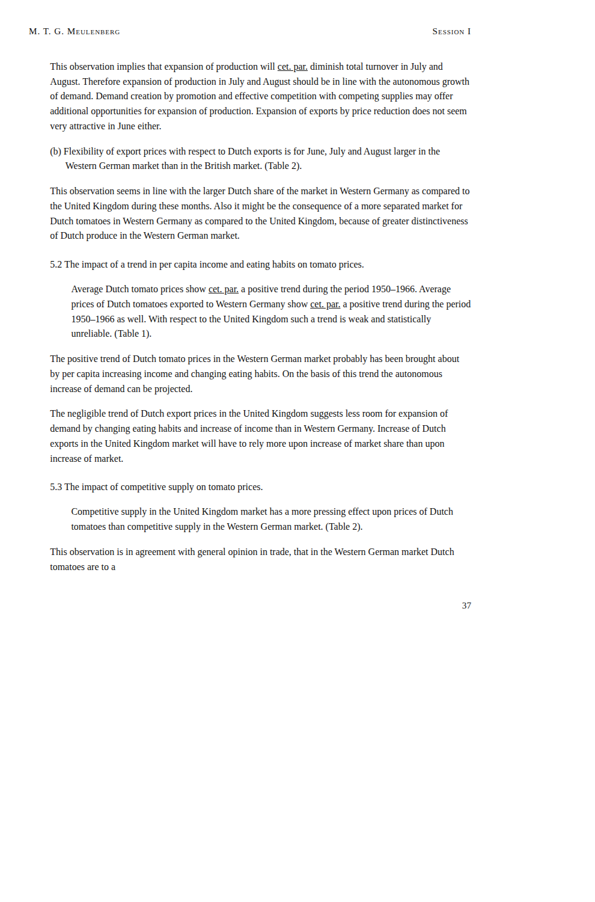M. T. G. Meulenberg Session I
This observation implies that expansion of production will cet. par. diminish total turnover in July and August. Therefore expansion of production in July and August should be in line with the autonomous growth of demand. Demand creation by promotion and effective competition with competing supplies may offer additional opportunities for expansion of production. Expansion of exports by price reduction does not seem very attractive in June either.
(b) Flexibility of export prices with respect to Dutch exports is for June, July and August larger in the Western German market than in the British market. (Table 2).
This observation seems in line with the larger Dutch share of the market in Western Germany as compared to the United Kingdom during these months. Also it might be the consequence of a more separated market for Dutch tomatoes in Western Germany as compared to the United Kingdom, because of greater distinctiveness of Dutch produce in the Western German market.
5.2 The impact of a trend in per capita income and eating habits on tomato prices.
Average Dutch tomato prices show cet. par. a positive trend during the period 1950–1966. Average prices of Dutch tomatoes exported to Western Germany show cet. par. a positive trend during the period 1950–1966 as well. With respect to the United Kingdom such a trend is weak and statistically unreliable. (Table 1).
The positive trend of Dutch tomato prices in the Western German market probably has been brought about by per capita increasing income and changing eating habits. On the basis of this trend the autonomous increase of demand can be projected.
The negligible trend of Dutch export prices in the United Kingdom suggests less room for expansion of demand by changing eating habits and increase of income than in Western Germany. Increase of Dutch exports in the United Kingdom market will have to rely more upon increase of market share than upon increase of market.
5.3 The impact of competitive supply on tomato prices.
Competitive supply in the United Kingdom market has a more pressing effect upon prices of Dutch tomatoes than competitive supply in the Western German market. (Table 2).
This observation is in agreement with general opinion in trade, that in the Western German market Dutch tomatoes are to a
37